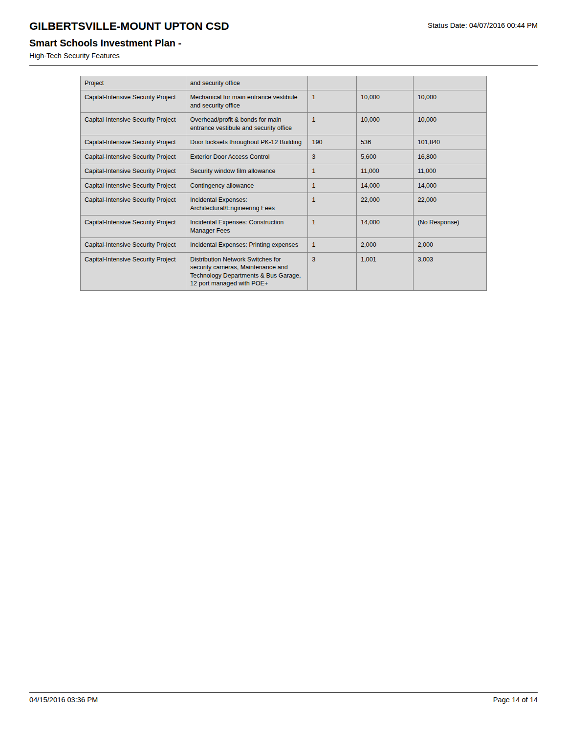Status Date: 04/07/2016 00:44 PM
GILBERTSVILLE-MOUNT UPTON CSD
Smart Schools Investment Plan -
High-Tech Security Features
| Project | and security office | | | |
| Capital-Intensive Security Project | Mechanical for main entrance vestibule and security office | 1 | 10,000 | 10,000 |
| Capital-Intensive Security Project | Overhead/profit & bonds for main entrance vestibule and security office | 1 | 10,000 | 10,000 |
| Capital-Intensive Security Project | Door locksets throughout PK-12 Building | 190 | 536 | 101,840 |
| Capital-Intensive Security Project | Exterior Door Access Control | 3 | 5,600 | 16,800 |
| Capital-Intensive Security Project | Security window film allowance | 1 | 11,000 | 11,000 |
| Capital-Intensive Security Project | Contingency allowance | 1 | 14,000 | 14,000 |
| Capital-Intensive Security Project | Incidental Expenses: Architectural/Engineering Fees | 1 | 22,000 | 22,000 |
| Capital-Intensive Security Project | Incidental Expenses: Construction Manager Fees | 1 | 14,000 | (No Response) |
| Capital-Intensive Security Project | Incidental Expenses: Printing expenses | 1 | 2,000 | 2,000 |
| Capital-Intensive Security Project | Distribution Network Switches for security cameras, Maintenance and Technology Departments & Bus Garage, 12 port managed with POE+ | 3 | 1,001 | 3,003 |
04/15/2016 03:36 PM
Page 14 of 14